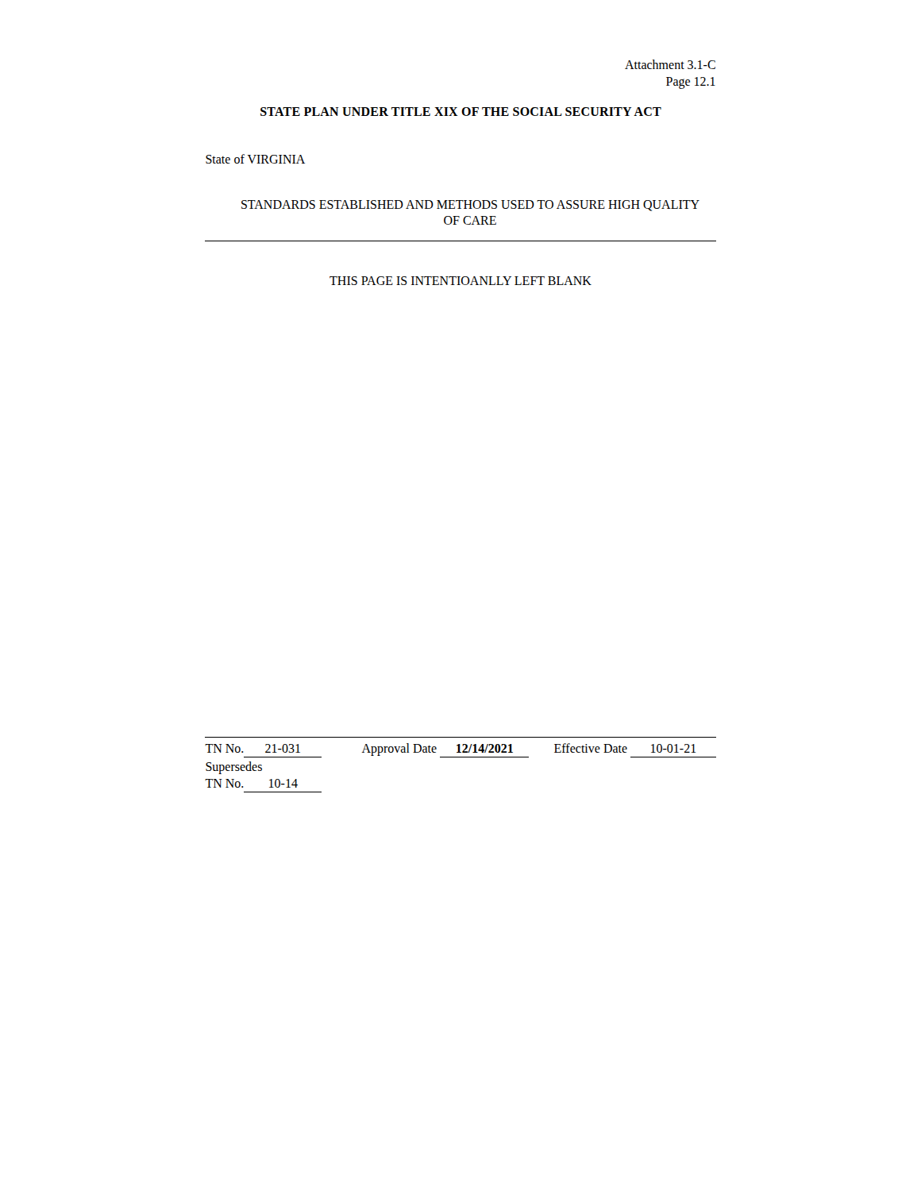Attachment 3.1-C
Page 12.1
STATE PLAN UNDER TITLE XIX OF THE SOCIAL SECURITY ACT
State of VIRGINIA
STANDARDS ESTABLISHED AND METHODS USED TO ASSURE HIGH QUALITY OF CARE
THIS PAGE IS INTENTIOANLLY LEFT BLANK
TN No.21-031
Approval Date 12/14/2021
Effective Date 10-01-21
Supersedes
TN No.10-14